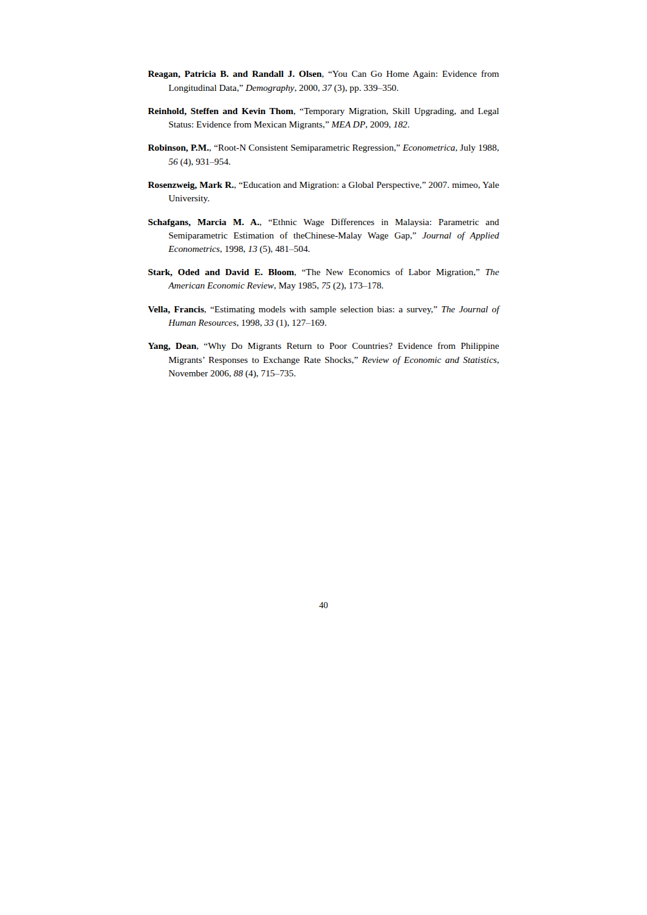Reagan, Patricia B. and Randall J. Olsen, “You Can Go Home Again: Evidence from Longitudinal Data,” Demography, 2000, 37 (3), pp. 339–350.
Reinhold, Steffen and Kevin Thom, “Temporary Migration, Skill Upgrading, and Legal Status: Evidence from Mexican Migrants,” MEA DP, 2009, 182.
Robinson, P.M., “Root-N Consistent Semiparametric Regression,” Econometrica, July 1988, 56 (4), 931–954.
Rosenzweig, Mark R., “Education and Migration: a Global Perspective,” 2007. mimeo, Yale University.
Schafgans, Marcia M. A., “Ethnic Wage Differences in Malaysia: Parametric and Semiparametric Estimation of theChinese-Malay Wage Gap,” Journal of Applied Econometrics, 1998, 13 (5), 481–504.
Stark, Oded and David E. Bloom, “The New Economics of Labor Migration,” The American Economic Review, May 1985, 75 (2), 173–178.
Vella, Francis, “Estimating models with sample selection bias: a survey,” The Journal of Human Resources, 1998, 33 (1), 127–169.
Yang, Dean, “Why Do Migrants Return to Poor Countries? Evidence from Philippine Migrants’ Responses to Exchange Rate Shocks,” Review of Economic and Statistics, November 2006, 88 (4), 715–735.
40